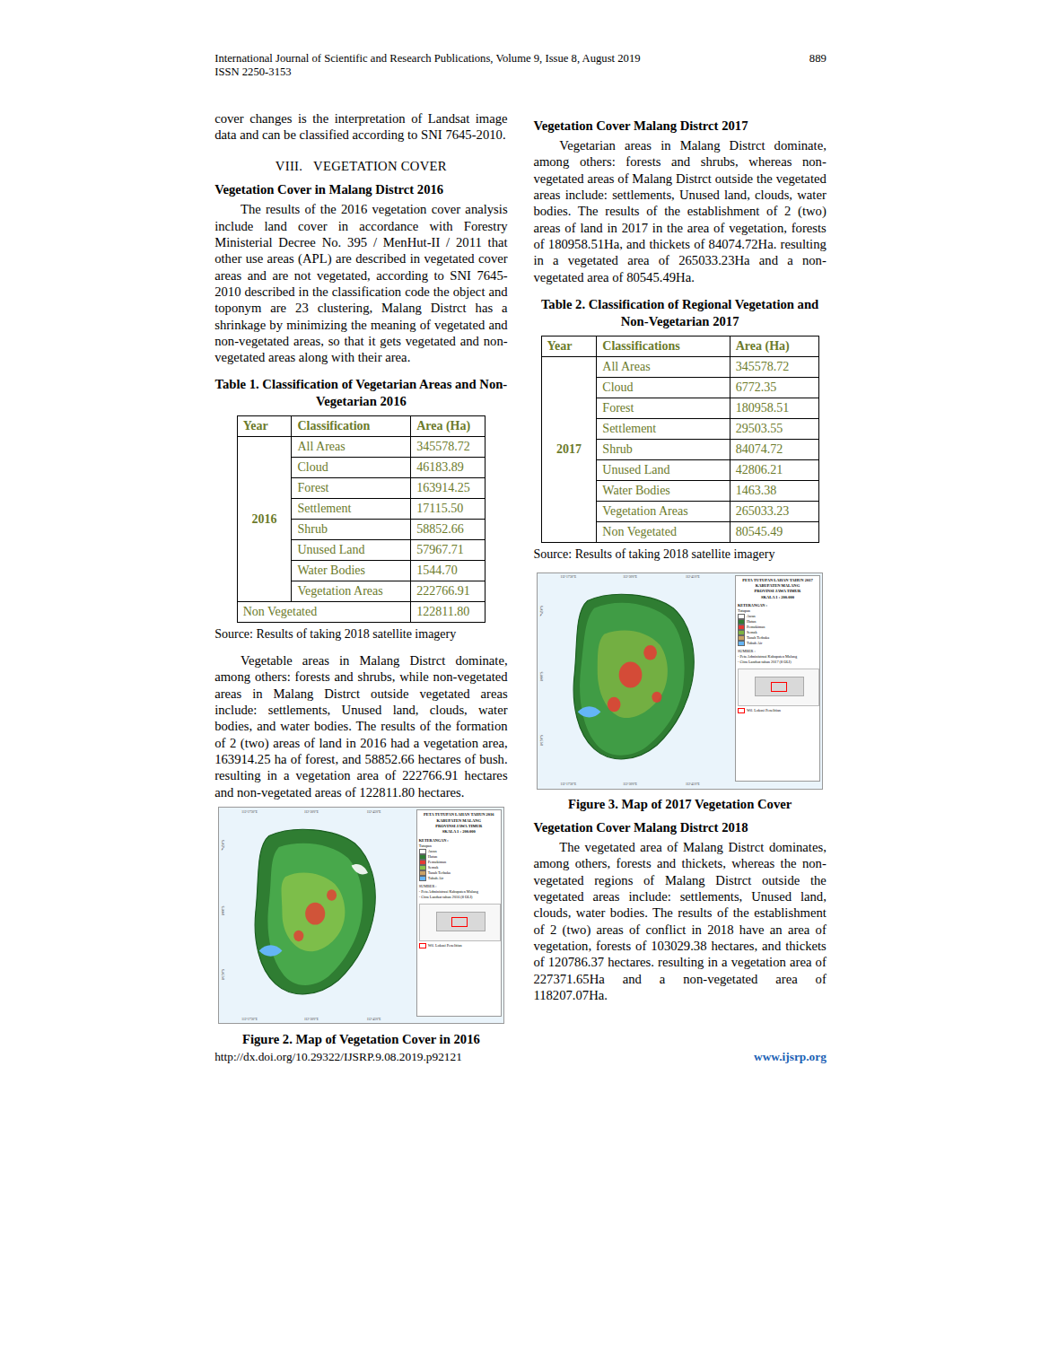International Journal of Scientific and Research Publications, Volume 9, Issue 8, August 2019
ISSN 2250-3153
889
cover changes is the interpretation of Landsat image data and can be classified according to SNI 7645-2010.
VIII. VEGETATION COVER
Vegetation Cover in Malang Distrct 2016
The results of the 2016 vegetation cover analysis include land cover in accordance with Forestry Ministerial Decree No. 395 / MenHut-II / 2011 that other use areas (APL) are described in vegetated cover areas and are not vegetated, according to SNI 7645-2010 described in the classification code the object and toponym are 23 clustering, Malang Distrct has a shrinkage by minimizing the meaning of vegetated and non-vegetated areas, so that it gets vegetated and non-vegetated areas along with their area.
Table 1. Classification of Vegetarian Areas and Non-Vegetarian 2016
| Year | Classification | Area (Ha) |
| --- | --- | --- |
| 2016 | All Areas | 345578.72 |
| Cloud | 46183.89 |
| Forest | 163914.25 |
| Settlement | 17115.50 |
| Shrub | 58852.66 |
| Unused Land | 57967.71 |
| Water Bodies | 1544.70 |
| Vegetation Areas | 222766.91 |
| Non Vegetated | 122811.80 |
Source: Results of taking 2018 satellite imagery
Vegetable areas in Malang Distrct dominate, among others: forests and shrubs, while non-vegetated areas in Malang Distrct outside vegetated areas include: settlements, Unused land, clouds, water bodies, and water bodies. The results of the formation of 2 (two) areas of land in 2016 had a vegetation area, 163914.25 ha of forest, and 58852.66 hectares of bush. resulting in a vegetation area of 222766.91 hectares and non-vegetated areas of 122811.80 hectares.
PETA TUTUPAN LAHAN TAHUN 2016
KABUPATEN MALANG
PROVINSI JAWA TIMUR
SKALA 1 : 200.000
KETERANGAN :
Tutupan
Awan
Hutan
Pemukiman
Semak
Tanah Terbuka
Tubuh Air
SUMBER :
- Peta Administrasi Kabupaten Malang
- Citra Landsat tahun 2016 (8 OLI)
Wil. Lokasi Penelitian
112°17'30"E
112°30'0"E
112°45'0"E
112°17'30"E
112°30'0"E
112°45'0"E
7°45'0"S
8°0'0"S
8°15'0"S
Figure 2. Map of Vegetation Cover in 2016
Vegetation Cover Malang Distrct 2017
Vegetarian areas in Malang Distrct dominate, among others: forests and shrubs, whereas non-vegetated areas of Malang Distrct outside the vegetated areas include: settlements, Unused land, clouds, water bodies. The results of the establishment of 2 (two) areas of land in 2017 in the area of vegetation, forests of 180958.51Ha, and thickets of 84074.72Ha. resulting in a vegetated area of 265033.23Ha and a non-vegetated area of 80545.49Ha.
Table 2. Classification of Regional Vegetation and Non-Vegetarian 2017
| Year | Classifications | Area (Ha) |
| --- | --- | --- |
| 2017 | All Areas | 345578.72 |
| Cloud | 6772.35 |
| Forest | 180958.51 |
| Settlement | 29503.55 |
| Shrub | 84074.72 |
| Unused Land | 42806.21 |
| Water Bodies | 1463.38 |
| Vegetation Areas | 265033.23 |
| Non Vegetated | 80545.49 |
Source: Results of taking 2018 satellite imagery
PETA TUTUPAN LAHAN TAHUN 2017
KABUPATEN MALANG
PROVINSI JAWA TIMUR
SKALA 1 : 200.000
KETERANGAN :
Tutupan
Awan
Hutan
Pemukiman
Semak
Tanah Terbuka
Tubuh Air
SUMBER :
- Peta Administrasi Kabupaten Malang
- Citra Landsat tahun 2017 (8 OLI)
Wil. Lokasi Penelitian
112°17'30"E
112°30'0"E
112°45'0"E
112°17'30"E
112°30'0"E
112°45'0"E
7°45'0"S
8°0'0"S
8°15'0"S
Figure 3. Map of 2017 Vegetation Cover
Vegetation Cover Malang Distrct 2018
The vegetated area of Malang Distrct dominates, among others, forests and thickets, whereas the non-vegetated regions of Malang Distrct outside the vegetated areas include: settlements, Unused land, clouds, water bodies. The results of the establishment of 2 (two) areas of conflict in 2018 have an area of vegetation, forests of 103029.38 hectares, and thickets of 120786.37 hectares. resulting in a vegetation area of 227371.65Ha and a non-vegetated area of 118207.07Ha.
http://dx.doi.org/10.29322/IJSRP.9.08.2019.p92121
www.ijsrp.org